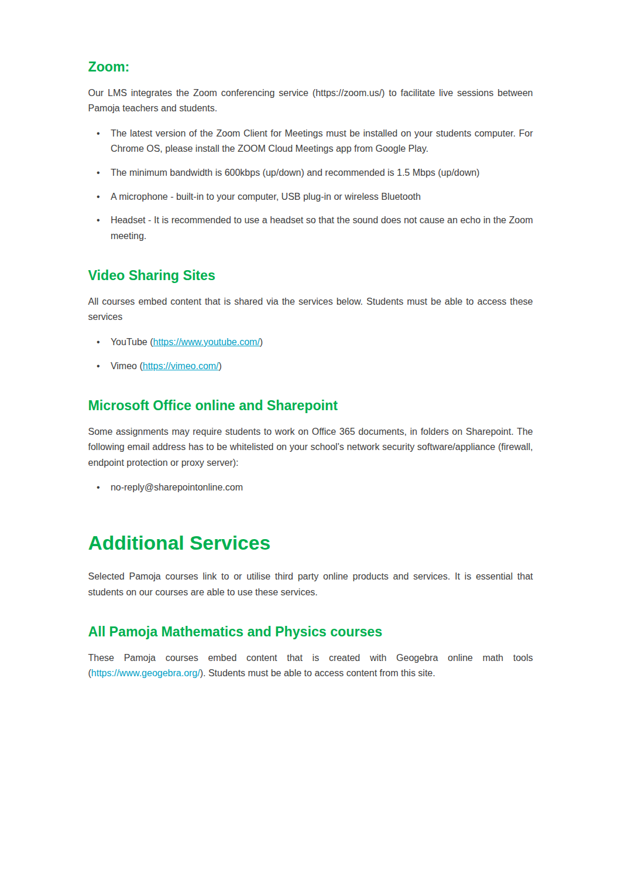Zoom:
Our LMS integrates the Zoom conferencing service (https://zoom.us/) to facilitate live sessions between Pamoja teachers and students.
The latest version of the Zoom Client for Meetings must be installed on your students computer. For Chrome OS, please install the ZOOM Cloud Meetings app from Google Play.
The minimum bandwidth is 600kbps (up/down) and recommended is 1.5 Mbps (up/down)
A microphone - built-in to your computer, USB plug-in or wireless Bluetooth
Headset - It is recommended to use a headset so that the sound does not cause an echo in the Zoom meeting.
Video Sharing Sites
All courses embed content that is shared via the services below. Students must be able to access these services
YouTube (https://www.youtube.com/)
Vimeo (https://vimeo.com/)
Microsoft Office online and Sharepoint
Some assignments may require students to work on Office 365 documents, in folders on Sharepoint. The following email address has to be whitelisted on your school's network security software/appliance (firewall, endpoint protection or proxy server):
no-reply@sharepointonline.com
Additional Services
Selected Pamoja courses link to or utilise third party online products and services. It is essential that students on our courses are able to use these services.
All Pamoja Mathematics and Physics courses
These Pamoja courses embed content that is created with Geogebra online math tools (https://www.geogebra.org/). Students must be able to access content from this site.